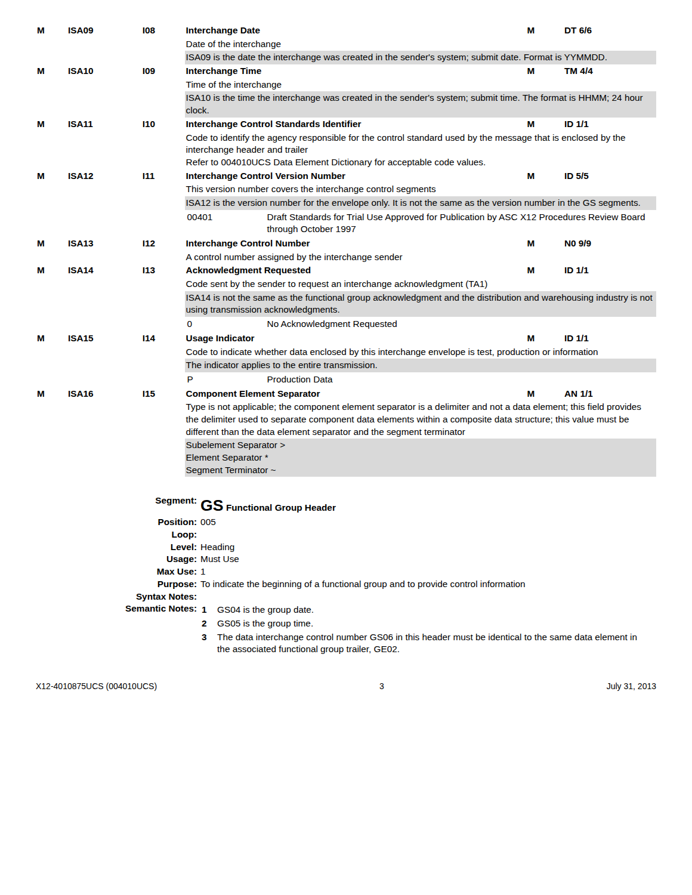| M | ISA09 | I08 | Interchange Date | M | DT 6/6 |
| | | | Date of the interchange |
| | | | ISA09 is the date the interchange was created in the sender's system; submit date. Format is YYMMDD. |
| M | ISA10 | I09 | Interchange Time | M | TM 4/4 |
| | | | Time of the interchange |
| | | | ISA10 is the time the interchange was created in the sender's system; submit time. The format is HHMM; 24 hour clock. |
| M | ISA11 | I10 | Interchange Control Standards Identifier | M | ID 1/1 |
| | | | Code to identify the agency responsible for the control standard used by the message that is enclosed by the interchange header and trailer Refer to 004010UCS Data Element Dictionary for acceptable code values. |
| M | ISA12 | I11 | Interchange Control Version Number | M | ID 5/5 |
| | | | This version number covers the interchange control segments |
| | | | ISA12 is the version number for the envelope only. It is not the same as the version number in the GS segments. |
| | | | / 00401 / Draft Standards for Trial Use Approved for Publication by ASC X12 Procedures Review Board through October 1997 / |
| M | ISA13 | I12 | Interchange Control Number | M | N0 9/9 |
| | | | A control number assigned by the interchange sender |
| M | ISA14 | I13 | Acknowledgment Requested | M | ID 1/1 |
| | | | Code sent by the sender to request an interchange acknowledgment (TA1) |
| | | | ISA14 is not the same as the functional group acknowledgment and the distribution and warehousing industry is not using transmission acknowledgments. |
| | | | / 0 / No Acknowledgment Requested / |
| M | ISA15 | I14 | Usage Indicator | M | ID 1/1 |
| | | | Code to indicate whether data enclosed by this interchange envelope is test, production or information |
| | | | The indicator applies to the entire transmission. |
| | | | / P / Production Data / |
| M | ISA16 | I15 | Component Element Separator | M | AN 1/1 |
| | | | Type is not applicable; the component element separator is a delimiter and not a data element; this field provides the delimiter used to separate component data elements within a composite data structure; this value must be different than the data element separator and the segment terminator |
| | | | Subelement Separator > Element Separator * Segment Terminator ~ |
| Segment: | GS Functional Group Header |
| Position: | 005 |
| Loop: | |
| Level: | Heading |
| Usage: | Must Use |
| Max Use: | 1 |
| Purpose: | To indicate the beginning of a functional group and to provide control information |
| Syntax Notes: | |
| Semantic Notes: | / 1 / GS04 is the group date. / / 2 / GS05 is the group time. / / 3 / The data interchange control number GS06 in this header must be identical to the same data element in the associated functional group trailer, GE02. / |
X12-4010875UCS (004010UCS) 3 July 31, 2013